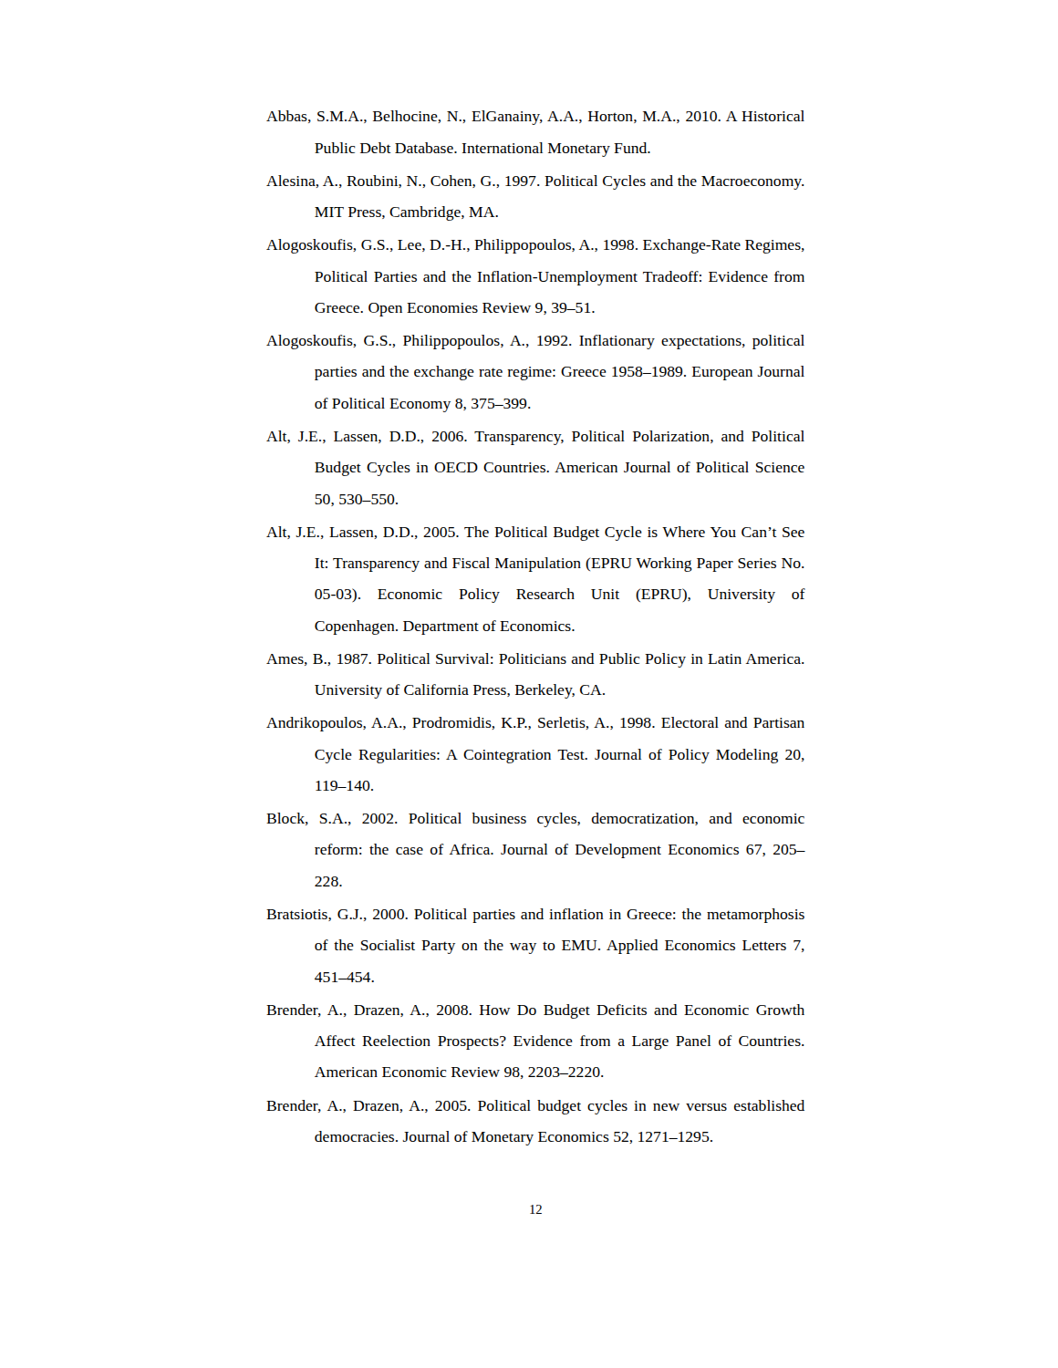Abbas, S.M.A., Belhocine, N., ElGanainy, A.A., Horton, M.A., 2010. A Historical Public Debt Database. International Monetary Fund.
Alesina, A., Roubini, N., Cohen, G., 1997. Political Cycles and the Macroeconomy. MIT Press, Cambridge, MA.
Alogoskoufis, G.S., Lee, D.-H., Philippopoulos, A., 1998. Exchange-Rate Regimes, Political Parties and the Inflation-Unemployment Tradeoff: Evidence from Greece. Open Economies Review 9, 39–51.
Alogoskoufis, G.S., Philippopoulos, A., 1992. Inflationary expectations, political parties and the exchange rate regime: Greece 1958–1989. European Journal of Political Economy 8, 375–399.
Alt, J.E., Lassen, D.D., 2006. Transparency, Political Polarization, and Political Budget Cycles in OECD Countries. American Journal of Political Science 50, 530–550.
Alt, J.E., Lassen, D.D., 2005. The Political Budget Cycle is Where You Can’t See It: Transparency and Fiscal Manipulation (EPRU Working Paper Series No. 05-03). Economic Policy Research Unit (EPRU), University of Copenhagen. Department of Economics.
Ames, B., 1987. Political Survival: Politicians and Public Policy in Latin America. University of California Press, Berkeley, CA.
Andrikopoulos, A.A., Prodromidis, K.P., Serletis, A., 1998. Electoral and Partisan Cycle Regularities: A Cointegration Test. Journal of Policy Modeling 20, 119–140.
Block, S.A., 2002. Political business cycles, democratization, and economic reform: the case of Africa. Journal of Development Economics 67, 205–228.
Bratsiotis, G.J., 2000. Political parties and inflation in Greece: the metamorphosis of the Socialist Party on the way to EMU. Applied Economics Letters 7, 451–454.
Brender, A., Drazen, A., 2008. How Do Budget Deficits and Economic Growth Affect Reelection Prospects? Evidence from a Large Panel of Countries. American Economic Review 98, 2203–2220.
Brender, A., Drazen, A., 2005. Political budget cycles in new versus established democracies. Journal of Monetary Economics 52, 1271–1295.
12